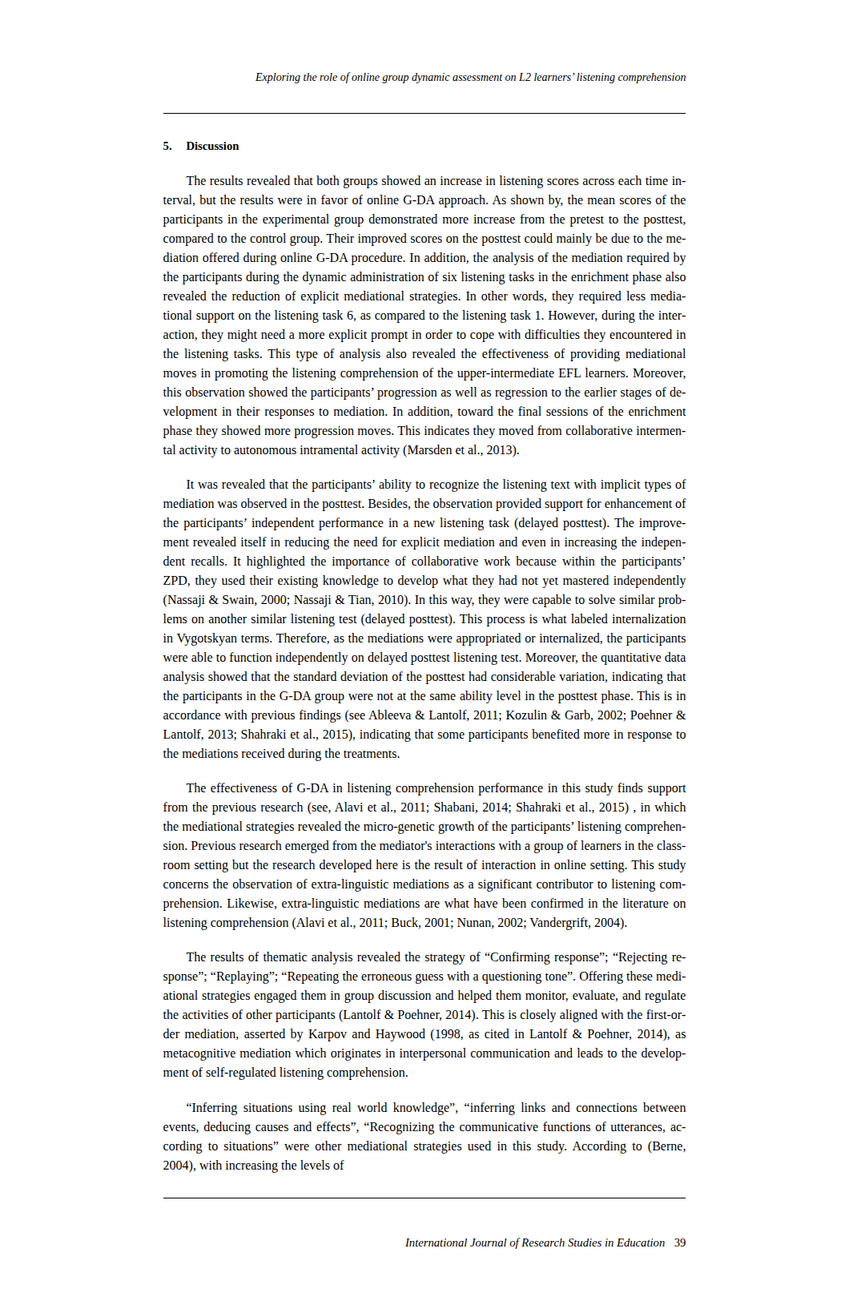Exploring the role of online group dynamic assessment on L2 learners’ listening comprehension
5. Discussion
The results revealed that both groups showed an increase in listening scores across each time interval, but the results were in favor of online G-DA approach. As shown by, the mean scores of the participants in the experimental group demonstrated more increase from the pretest to the posttest, compared to the control group. Their improved scores on the posttest could mainly be due to the mediation offered during online G-DA procedure. In addition, the analysis of the mediation required by the participants during the dynamic administration of six listening tasks in the enrichment phase also revealed the reduction of explicit mediational strategies. In other words, they required less mediational support on the listening task 6, as compared to the listening task 1. However, during the interaction, they might need a more explicit prompt in order to cope with difficulties they encountered in the listening tasks. This type of analysis also revealed the effectiveness of providing mediational moves in promoting the listening comprehension of the upper-intermediate EFL learners. Moreover, this observation showed the participants’ progression as well as regression to the earlier stages of development in their responses to mediation. In addition, toward the final sessions of the enrichment phase they showed more progression moves. This indicates they moved from collaborative intermental activity to autonomous intramental activity (Marsden et al., 2013).
It was revealed that the participants’ ability to recognize the listening text with implicit types of mediation was observed in the posttest. Besides, the observation provided support for enhancement of the participants’ independent performance in a new listening task (delayed posttest). The improvement revealed itself in reducing the need for explicit mediation and even in increasing the independent recalls. It highlighted the importance of collaborative work because within the participants’ ZPD, they used their existing knowledge to develop what they had not yet mastered independently (Nassaji & Swain, 2000; Nassaji & Tian, 2010). In this way, they were capable to solve similar problems on another similar listening test (delayed posttest). This process is what labeled internalization in Vygotskyan terms. Therefore, as the mediations were appropriated or internalized, the participants were able to function independently on delayed posttest listening test. Moreover, the quantitative data analysis showed that the standard deviation of the posttest had considerable variation, indicating that the participants in the G-DA group were not at the same ability level in the posttest phase. This is in accordance with previous findings (see Ableeva & Lantolf, 2011; Kozulin & Garb, 2002; Poehner & Lantolf, 2013; Shahraki et al., 2015), indicating that some participants benefited more in response to the mediations received during the treatments.
The effectiveness of G-DA in listening comprehension performance in this study finds support from the previous research (see, Alavi et al., 2011; Shabani, 2014; Shahraki et al., 2015) , in which the mediational strategies revealed the micro-genetic growth of the participants’ listening comprehension. Previous research emerged from the mediator's interactions with a group of learners in the classroom setting but the research developed here is the result of interaction in online setting. This study concerns the observation of extra-linguistic mediations as a significant contributor to listening comprehension. Likewise, extra-linguistic mediations are what have been confirmed in the literature on listening comprehension (Alavi et al., 2011; Buck, 2001; Nunan, 2002; Vandergrift, 2004).
The results of thematic analysis revealed the strategy of “Confirming response”; “Rejecting response”; “Replaying”; “Repeating the erroneous guess with a questioning tone”. Offering these mediational strategies engaged them in group discussion and helped them monitor, evaluate, and regulate the activities of other participants (Lantolf & Poehner, 2014). This is closely aligned with the first-order mediation, asserted by Karpov and Haywood (1998, as cited in Lantolf & Poehner, 2014), as metacognitive mediation which originates in interpersonal communication and leads to the development of self-regulated listening comprehension.
“Inferring situations using real world knowledge”, “inferring links and connections between events, deducing causes and effects”, “Recognizing the communicative functions of utterances, according to situations” were other mediational strategies used in this study. According to (Berne, 2004), with increasing the levels of
International Journal of Research Studies in Education 39